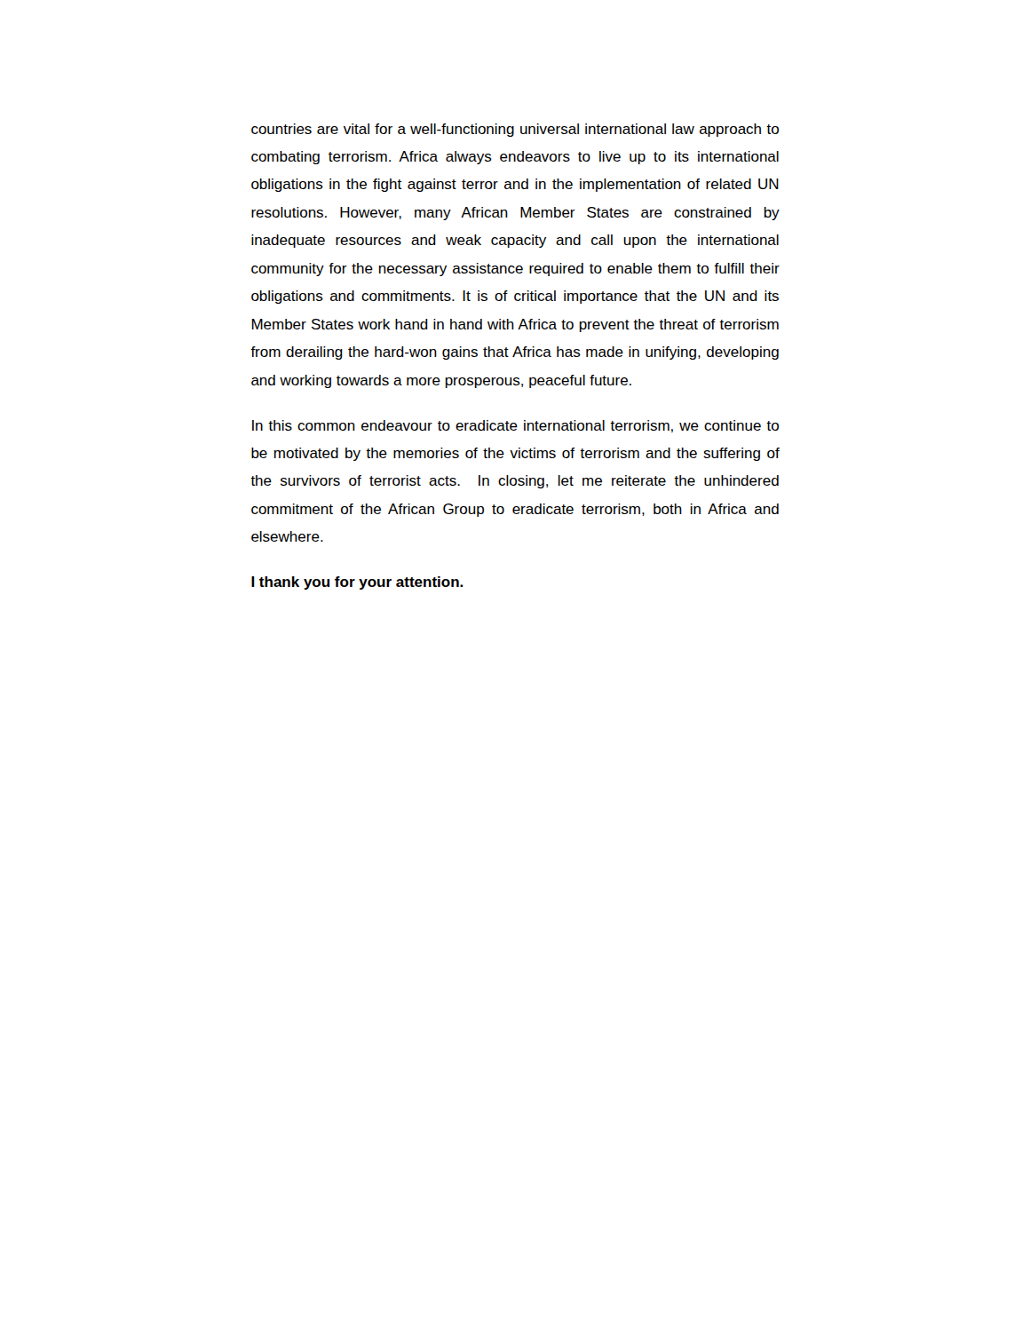countries are vital for a well-functioning universal international law approach to combating terrorism. Africa always endeavors to live up to its international obligations in the fight against terror and in the implementation of related UN resolutions. However, many African Member States are constrained by inadequate resources and weak capacity and call upon the international community for the necessary assistance required to enable them to fulfill their obligations and commitments. It is of critical importance that the UN and its Member States work hand in hand with Africa to prevent the threat of terrorism from derailing the hard-won gains that Africa has made in unifying, developing and working towards a more prosperous, peaceful future.
In this common endeavour to eradicate international terrorism, we continue to be motivated by the memories of the victims of terrorism and the suffering of the survivors of terrorist acts. In closing, let me reiterate the unhindered commitment of the African Group to eradicate terrorism, both in Africa and elsewhere.
I thank you for your attention.